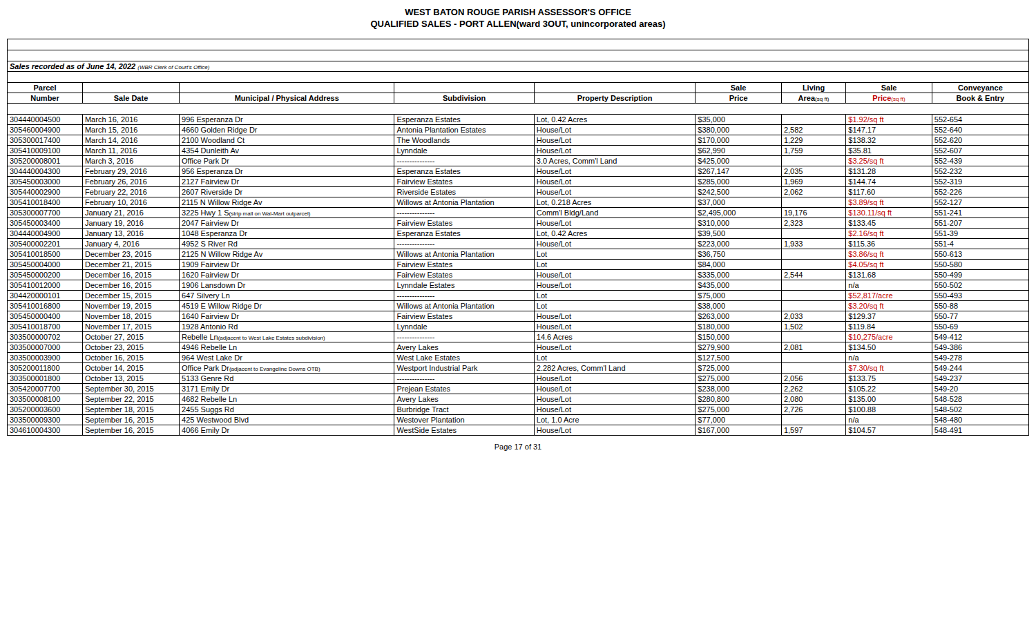WEST BATON ROUGE PARISH ASSESSOR'S OFFICE
QUALIFIED SALES - PORT ALLEN(ward 3OUT, unincorporated areas)
| Sales recorded as of June 14, 2022 (WBR Clerk of Court's Office) |
| --- |
| Parcel | | | | | Sale | Living | Sale | Conveyance |
| Number | Sale Date | Municipal / Physical Address | Subdivision | Property Description | Price | Area (sq ft) | Price (sq ft) | Book & Entry |
| 304440004500 | March 16, 2016 | 996 Esperanza Dr | Esperanza Estates | Lot, 0.42 Acres | $35,000 | | $1.92/sq ft | 552-654 |
| 305460004900 | March 15, 2016 | 4660 Golden Ridge Dr | Antonia Plantation Estates | House/Lot | $380,000 | 2,582 | $147.17 | 552-640 |
| 305300017400 | March 14, 2016 | 2100 Woodland Ct | The Woodlands | House/Lot | $170,000 | 1,229 | $138.32 | 552-620 |
| 305410009100 | March 11, 2016 | 4354 Dunleith Av | Lynndale | House/Lot | $62,990 | 1,759 | $35.81 | 552-607 |
| 305200008001 | March 3, 2016 | Office Park Dr | --------------- | 3.0 Acres, Comm'l Land | $425,000 | | $3.25/sq ft | 552-439 |
| 304440004300 | February 29, 2016 | 956 Esperanza Dr | Esperanza Estates | House/Lot | $267,147 | 2,035 | $131.28 | 552-232 |
| 305450003000 | February 26, 2016 | 2127 Fairview Dr | Fairview Estates | House/Lot | $285,000 | 1,969 | $144.74 | 552-319 |
| 305440002900 | February 22, 2016 | 2607 Riverside Dr | Riverside Estates | House/Lot | $242,500 | 2,062 | $117.60 | 552-226 |
| 305410018400 | February 10, 2016 | 2115 N Willow Ridge Av | Willows at Antonia Plantation | Lot, 0.218 Acres | $37,000 | | $3.89/sq ft | 552-127 |
| 305300007700 | January 21, 2016 | 3225 Hwy 1 S (strip mall on Wal-Mart outparcel) | --------------- | Comm'l Bldg/Land | $2,495,000 | 19,176 | $130.11/sq ft | 551-241 |
| 305450003400 | January 19, 2016 | 2047 Fairview Dr | Fairview Estates | House/Lot | $310,000 | 2,323 | $133.45 | 551-207 |
| 304440004900 | January 13, 2016 | 1048 Esperanza Dr | Esperanza Estates | Lot, 0.42 Acres | $39,500 | | $2.16/sq ft | 551-39 |
| 305400002201 | January 4, 2016 | 4952 S River Rd | --------------- | House/Lot | $223,000 | 1,933 | $115.36 | 551-4 |
| 305410018500 | December 23, 2015 | 2125 N Willow Ridge Av | Willows at Antonia Plantation | Lot | $36,750 | | $3.86/sq ft | 550-613 |
| 305450004000 | December 21, 2015 | 1909 Fairview Dr | Fairview Estates | Lot | $84,000 | | $4.05/sq ft | 550-580 |
| 305450000200 | December 16, 2015 | 1620 Fairview Dr | Fairview Estates | House/Lot | $335,000 | 2,544 | $131.68 | 550-499 |
| 305410012000 | December 16, 2015 | 1906 Lansdown Dr | Lynndale Estates | House/Lot | $435,000 | | n/a | 550-502 |
| 304420000101 | December 15, 2015 | 647 Silvery Ln | --------------- | Lot | $75,000 | | $52,817/acre | 550-493 |
| 305410016800 | November 19, 2015 | 4519 E Willow Ridge Dr | Willows at Antonia Plantation | Lot | $38,000 | | $3.20/sq ft | 550-88 |
| 305450000400 | November 18, 2015 | 1640 Fairview Dr | Fairview Estates | House/Lot | $263,000 | 2,033 | $129.37 | 550-77 |
| 305410018700 | November 17, 2015 | 1928 Antonio Rd | Lynndale | House/Lot | $180,000 | 1,502 | $119.84 | 550-69 |
| 303500000702 | October 27, 2015 | Rebelle Ln (adjacent to West Lake Estates subdivision) | --------------- | 14.6 Acres | $150,000 | | $10,275/acre | 549-412 |
| 303500007000 | October 23, 2015 | 4946 Rebelle Ln | Avery Lakes | House/Lot | $279,900 | 2,081 | $134.50 | 549-386 |
| 303500003900 | October 16, 2015 | 964 West Lake Dr | West Lake Estates | Lot | $127,500 | | n/a | 549-278 |
| 305200011800 | October 14, 2015 | Office Park Dr (adjacent to Evangeline Downs OTB) | Westport Industrial Park | 2.282 Acres, Comm'l Land | $725,000 | | $7.30/sq ft | 549-244 |
| 303500001800 | October 13, 2015 | 5133 Genre Rd | --------------- | House/Lot | $275,000 | 2,056 | $133.75 | 549-237 |
| 305420007700 | September 30, 2015 | 3171 Emily Dr | Prejean Estates | House/Lot | $238,000 | 2,262 | $105.22 | 549-20 |
| 303500008100 | September 22, 2015 | 4682 Rebelle Ln | Avery Lakes | House/Lot | $280,800 | 2,080 | $135.00 | 548-528 |
| 305200003600 | September 18, 2015 | 2455 Suggs Rd | Burbridge Tract | House/Lot | $275,000 | 2,726 | $100.88 | 548-502 |
| 303500009300 | September 16, 2015 | 425 Westwood Blvd | Westover Plantation | Lot, 1.0 Acre | $77,000 | | n/a | 548-480 |
| 304610004300 | September 16, 2015 | 4066 Emily Dr | WestSide Estates | House/Lot | $167,000 | 1,597 | $104.57 | 548-491 |
Page 17 of 31